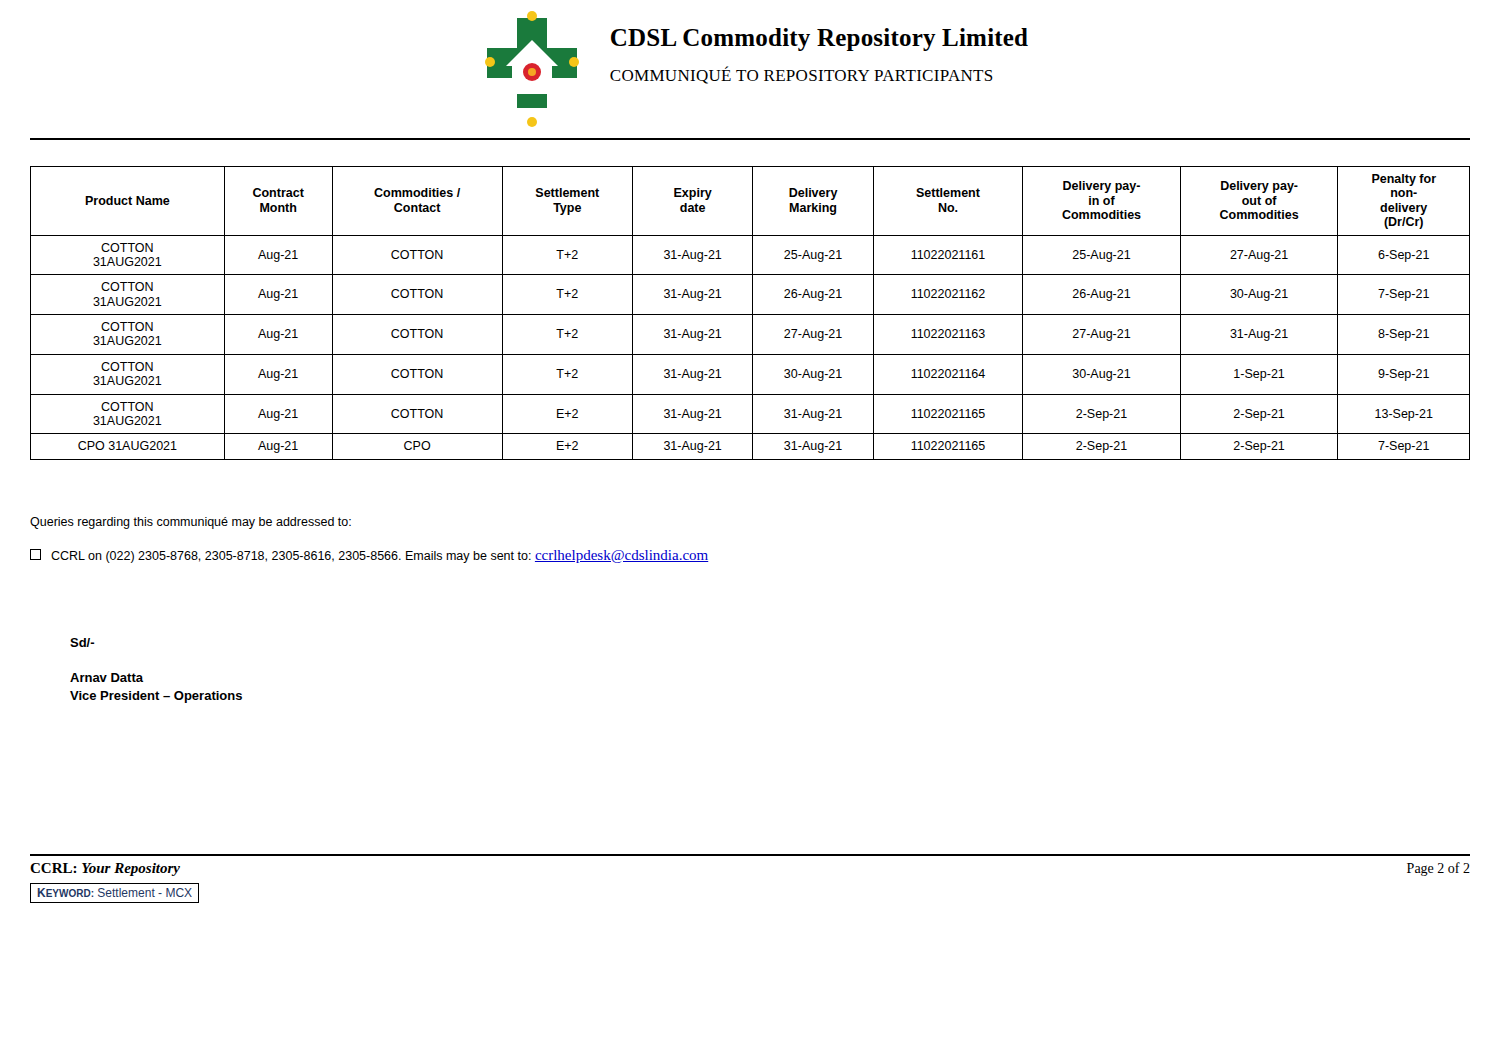CDSL Commodity Repository Limited
COMMUNIQUÉ TO REPOSITORY PARTICIPANTS
| Product Name | Contract Month | Commodities / Contact | Settlement Type | Expiry date | Delivery Marking | Settlement No. | Delivery pay- in of Commodities | Delivery pay- out of Commodities | Penalty for non- delivery (Dr/Cr) |
| --- | --- | --- | --- | --- | --- | --- | --- | --- | --- |
| COTTON 31AUG2021 | Aug-21 | COTTON | T+2 | 31-Aug-21 | 25-Aug-21 | 11022021161 | 25-Aug-21 | 27-Aug-21 | 6-Sep-21 |
| COTTON 31AUG2021 | Aug-21 | COTTON | T+2 | 31-Aug-21 | 26-Aug-21 | 11022021162 | 26-Aug-21 | 30-Aug-21 | 7-Sep-21 |
| COTTON 31AUG2021 | Aug-21 | COTTON | T+2 | 31-Aug-21 | 27-Aug-21 | 11022021163 | 27-Aug-21 | 31-Aug-21 | 8-Sep-21 |
| COTTON 31AUG2021 | Aug-21 | COTTON | T+2 | 31-Aug-21 | 30-Aug-21 | 11022021164 | 30-Aug-21 | 1-Sep-21 | 9-Sep-21 |
| COTTON 31AUG2021 | Aug-21 | COTTON | E+2 | 31-Aug-21 | 31-Aug-21 | 11022021165 | 2-Sep-21 | 2-Sep-21 | 13-Sep-21 |
| CPO 31AUG2021 | Aug-21 | CPO | E+2 | 31-Aug-21 | 31-Aug-21 | 11022021165 | 2-Sep-21 | 2-Sep-21 | 7-Sep-21 |
Queries regarding this communiqué may be addressed to:
CCRL on (022) 2305-8768, 2305-8718, 2305-8616, 2305-8566. Emails may be sent to: ccrlhelpdesk@cdslindia.com
Sd/-
Arnav Datta
Vice President – Operations
CCRL: Your Repository
Page 2 of 2
KEYWORD: Settlement - MCX